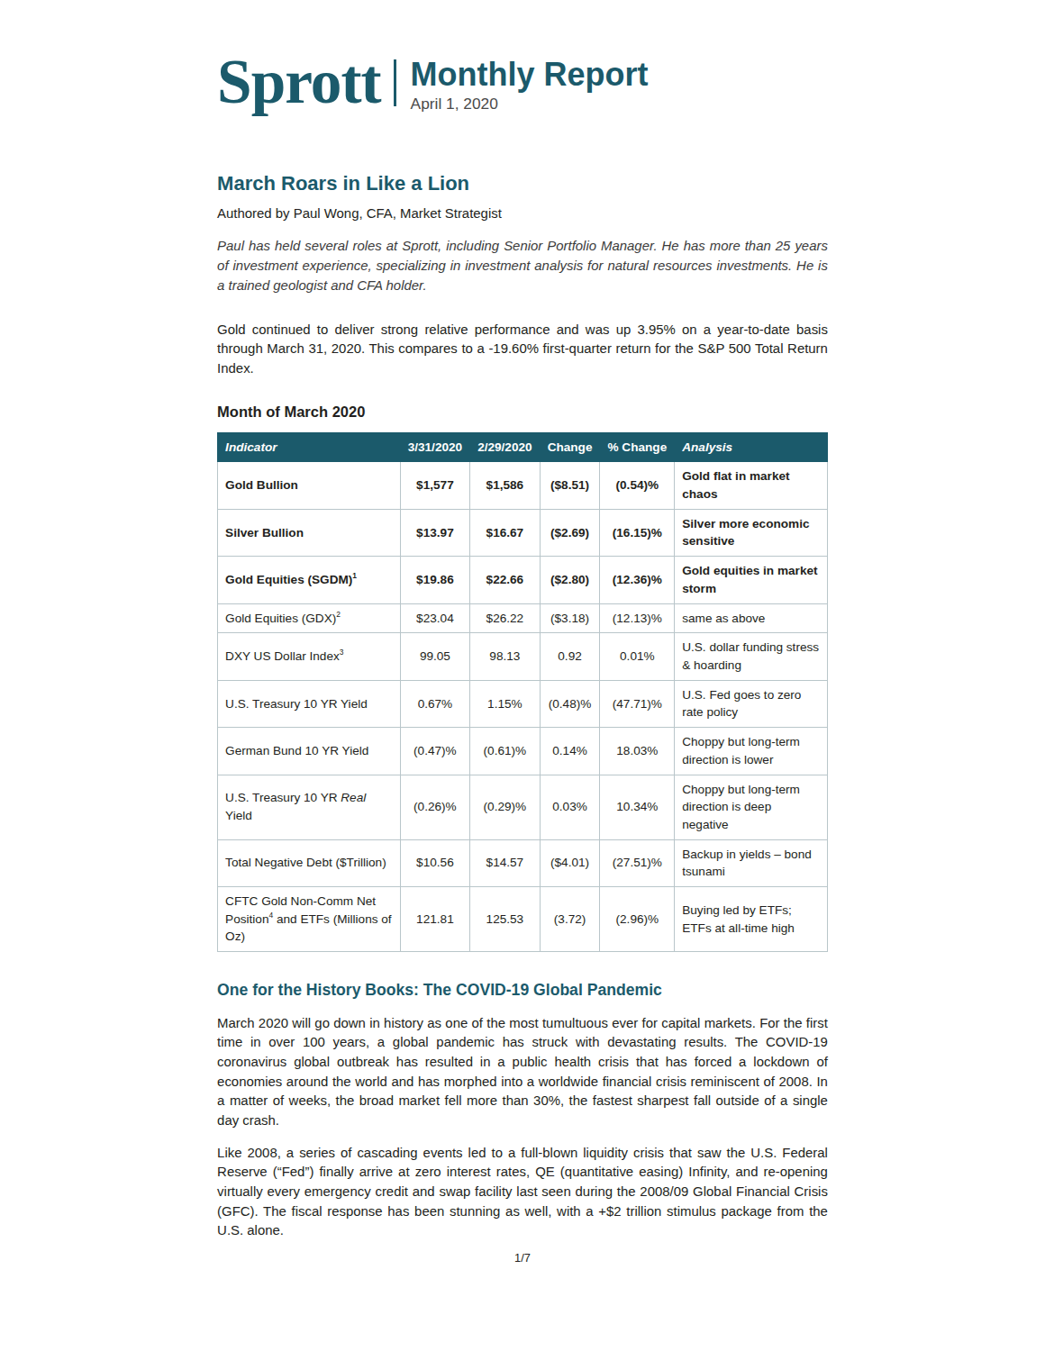Sprott
Monthly Report
April 1, 2020
March Roars in Like a Lion
Authored by Paul Wong, CFA, Market Strategist
Paul has held several roles at Sprott, including Senior Portfolio Manager. He has more than 25 years of investment experience, specializing in investment analysis for natural resources investments. He is a trained geologist and CFA holder.
Gold continued to deliver strong relative performance and was up 3.95% on a year-to-date basis through March 31, 2020. This compares to a -19.60% first-quarter return for the S&P 500 Total Return Index.
Month of March 2020
| Indicator | 3/31/2020 | 2/29/2020 | Change | % Change | Analysis |
| --- | --- | --- | --- | --- | --- |
| Gold Bullion | $1,577 | $1,586 | ($8.51) | (0.54)% | Gold flat in market chaos |
| Silver Bullion | $13.97 | $16.67 | ($2.69) | (16.15)% | Silver more economic sensitive |
| Gold Equities (SGDM) 1 | $19.86 | $22.66 | ($2.80) | (12.36)% | Gold equities in market storm |
| Gold Equities (GDX) 2 | $23.04 | $26.22 | ($3.18) | (12.13)% | same as above |
| DXY US Dollar Index 3 | 99.05 | 98.13 | 0.92 | 0.01% | U.S. dollar funding stress & hoarding |
| U.S. Treasury 10 YR Yield | 0.67% | 1.15% | (0.48)% | (47.71)% | U.S. Fed goes to zero rate policy |
| German Bund 10 YR Yield | (0.47)% | (0.61)% | 0.14% | 18.03% | Choppy but long-term direction is lower |
| U.S. Treasury 10 YR Real Yield | (0.26)% | (0.29)% | 0.03% | 10.34% | Choppy but long-term direction is deep negative |
| Total Negative Debt ($Trillion) | $10.56 | $14.57 | ($4.01) | (27.51)% | Backup in yields – bond tsunami |
| CFTC Gold Non-Comm Net Position 4 and ETFs (Millions of Oz) | 121.81 | 125.53 | (3.72) | (2.96)% | Buying led by ETFs; ETFs at all-time high |
One for the History Books: The COVID-19 Global Pandemic
March 2020 will go down in history as one of the most tumultuous ever for capital markets. For the first time in over 100 years, a global pandemic has struck with devastating results. The COVID-19 coronavirus global outbreak has resulted in a public health crisis that has forced a lockdown of economies around the world and has morphed into a worldwide financial crisis reminiscent of 2008. In a matter of weeks, the broad market fell more than 30%, the fastest sharpest fall outside of a single day crash.
Like 2008, a series of cascading events led to a full-blown liquidity crisis that saw the U.S. Federal Reserve (“Fed”) finally arrive at zero interest rates, QE (quantitative easing) Infinity, and re-opening virtually every emergency credit and swap facility last seen during the 2008/09 Global Financial Crisis (GFC). The fiscal response has been stunning as well, with a +$2 trillion stimulus package from the U.S. alone.
1/7